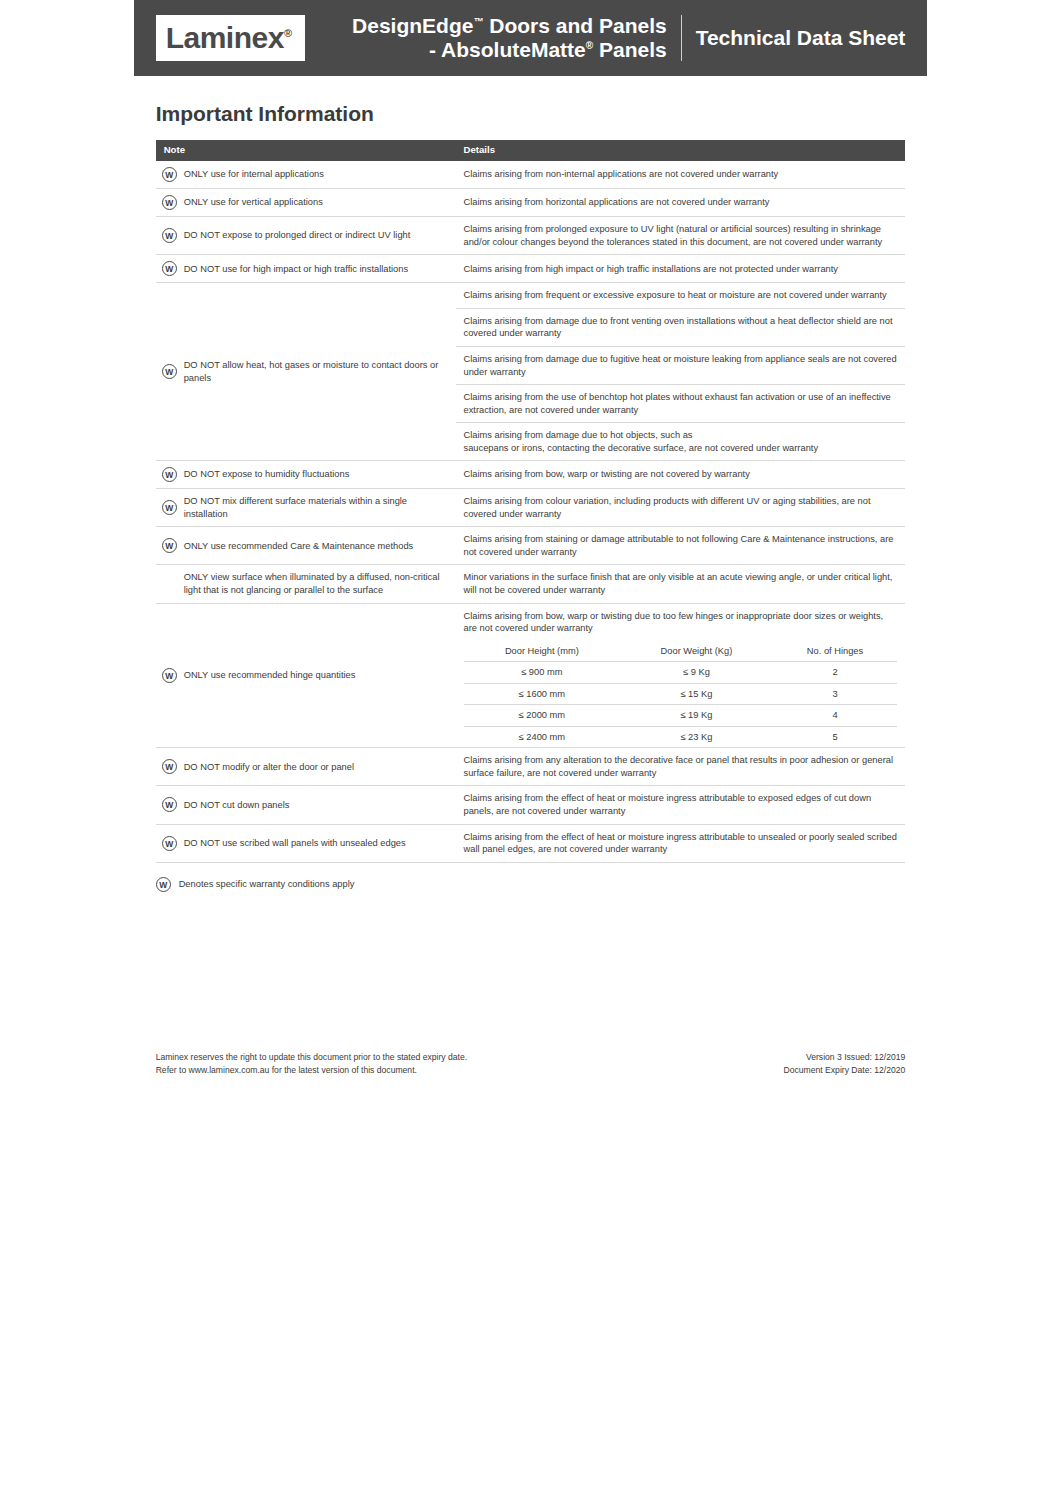Laminex®
DesignEdge™ Doors and Panels
- AbsoluteMatte® Panels
Technical Data Sheet
Important Information
| Note | Details |
| --- | --- |
| W ONLY use for internal applications | Claims arising from non-internal applications are not covered under warranty |
| W ONLY use for vertical applications | Claims arising from horizontal applications are not covered under warranty |
| W DO NOT expose to prolonged direct or indirect UV light | Claims arising from prolonged exposure to UV light (natural or artificial sources) resulting in shrinkage and/or colour changes beyond the tolerances stated in this document, are not covered under warranty |
| W DO NOT use for high impact or high traffic installations | Claims arising from high impact or high traffic installations are not protected under warranty |
| W DO NOT allow heat, hot gases or moisture to contact doors or panels | Claims arising from frequent or excessive exposure to heat or moisture are not covered under warranty |
| Claims arising from damage due to front venting oven installations without a heat deflector shield are not covered under warranty |
| Claims arising from damage due to fugitive heat or moisture leaking from appliance seals are not covered under warranty |
| Claims arising from the use of benchtop hot plates without exhaust fan activation or use of an ineffective extraction, are not covered under warranty |
| Claims arising from damage due to hot objects, such as saucepans or irons, contacting the decorative surface, are not covered under warranty |
| W DO NOT expose to humidity fluctuations | Claims arising from bow, warp or twisting are not covered by warranty |
| W DO NOT mix different surface materials within a single installation | Claims arising from colour variation, including products with different UV or aging stabilities, are not covered under warranty |
| W ONLY use recommended Care & Maintenance methods | Claims arising from staining or damage attributable to not following Care & Maintenance instructions, are not covered under warranty |
| ONLY view surface when illuminated by a diffused, non-critical light that is not glancing or parallel to the surface | Minor variations in the surface finish that are only visible at an acute viewing angle, or under critical light, will not be covered under warranty |
| W ONLY use recommended hinge quantities | Claims arising from bow, warp or twisting due to too few hinges or inappropriate door sizes or weights, are not covered under warranty / Door Height (mm) / Door Weight (Kg) / No. of Hinges / / --- / --- / --- / / ≤ 900 mm / ≤ 9 Kg / 2 / / ≤ 1600 mm / ≤ 15 Kg / 3 / / ≤ 2000 mm / ≤ 19 Kg / 4 / / ≤ 2400 mm / ≤ 23 Kg / 5 / |
| W DO NOT modify or alter the door or panel | Claims arising from any alteration to the decorative face or panel that results in poor adhesion or general surface failure, are not covered under warranty |
| W DO NOT cut down panels | Claims arising from the effect of heat or moisture ingress attributable to exposed edges of cut down panels, are not covered under warranty |
| W DO NOT use scribed wall panels with unsealed edges | Claims arising from the effect of heat or moisture ingress attributable to unsealed or poorly sealed scribed wall panel edges, are not covered under warranty |
W Denotes specific warranty conditions apply
Laminex reserves the right to update this document prior to the stated expiry date.
Refer to www.laminex.com.au for the latest version of this document.
Version 3 Issued: 12/2019
Document Expiry Date: 12/2020